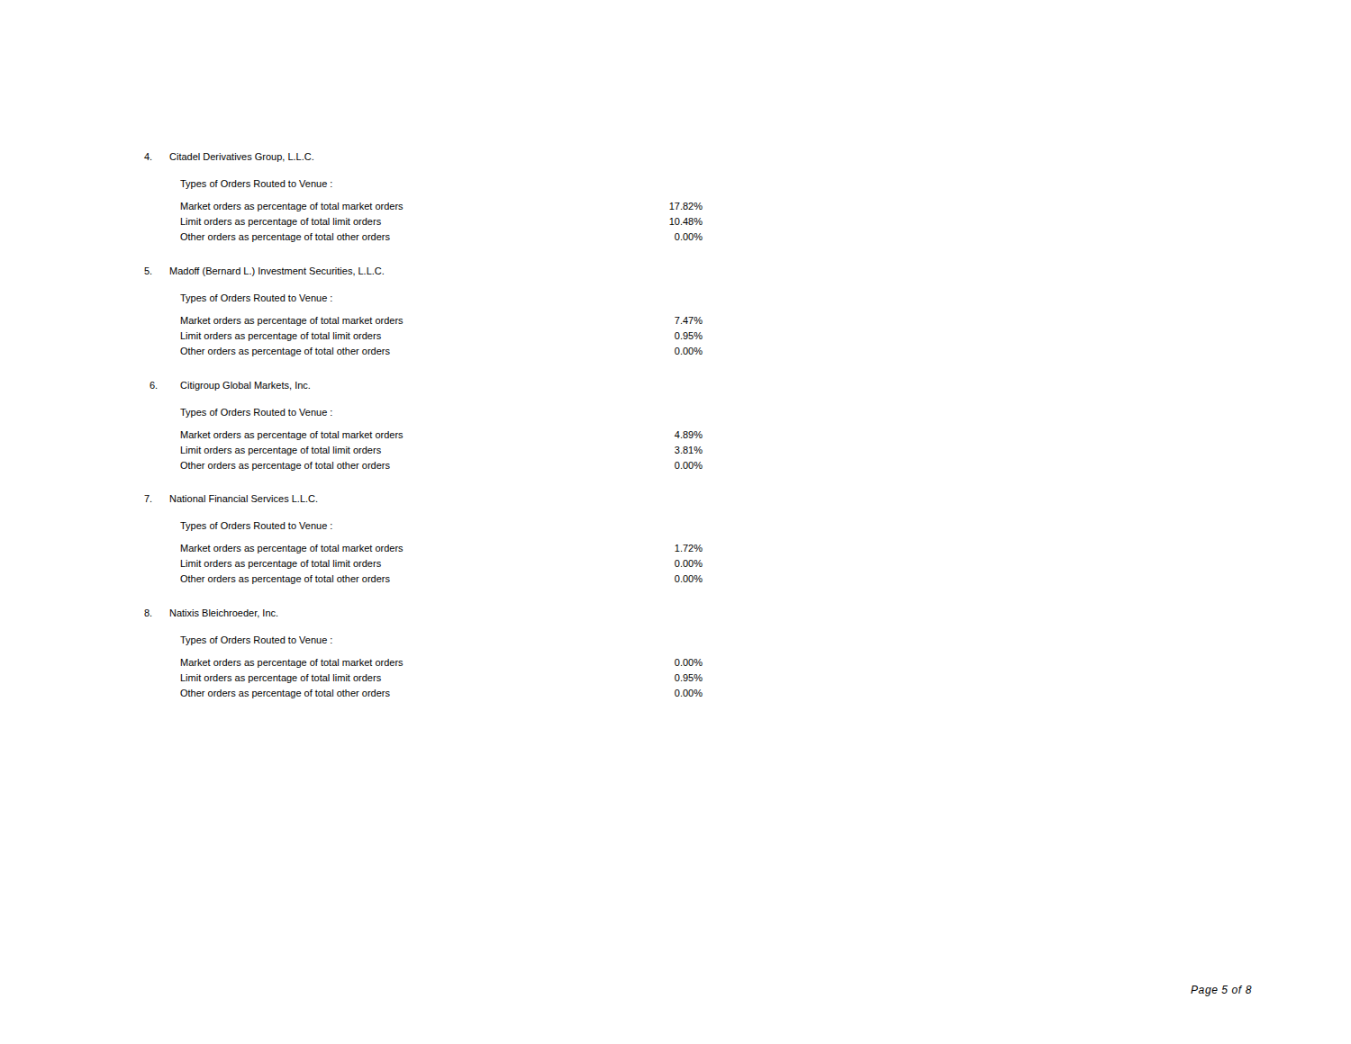4. Citadel Derivatives Group, L.L.C.
Types of Orders Routed to Venue :
| Market orders as percentage of total market orders | 17.82% |
| Limit orders as percentage of total limit orders | 10.48% |
| Other orders as percentage of total other orders | 0.00% |
5. Madoff (Bernard L.) Investment Securities, L.L.C.
Types of Orders Routed to Venue :
| Market orders as percentage of total market orders | 7.47% |
| Limit orders as percentage of total limit orders | 0.95% |
| Other orders as percentage of total other orders | 0.00% |
6. Citigroup Global Markets, Inc.
Types of Orders Routed to Venue :
| Market orders as percentage of total market orders | 4.89% |
| Limit orders as percentage of total limit orders | 3.81% |
| Other orders as percentage of total other orders | 0.00% |
7. National Financial Services L.L.C.
Types of Orders Routed to Venue :
| Market orders as percentage of total market orders | 1.72% |
| Limit orders as percentage of total limit orders | 0.00% |
| Other orders as percentage of total other orders | 0.00% |
8. Natixis Bleichroeder, Inc.
Types of Orders Routed to Venue :
| Market orders as percentage of total market orders | 0.00% |
| Limit orders as percentage of total limit orders | 0.95% |
| Other orders as percentage of total other orders | 0.00% |
Page 5 of 8